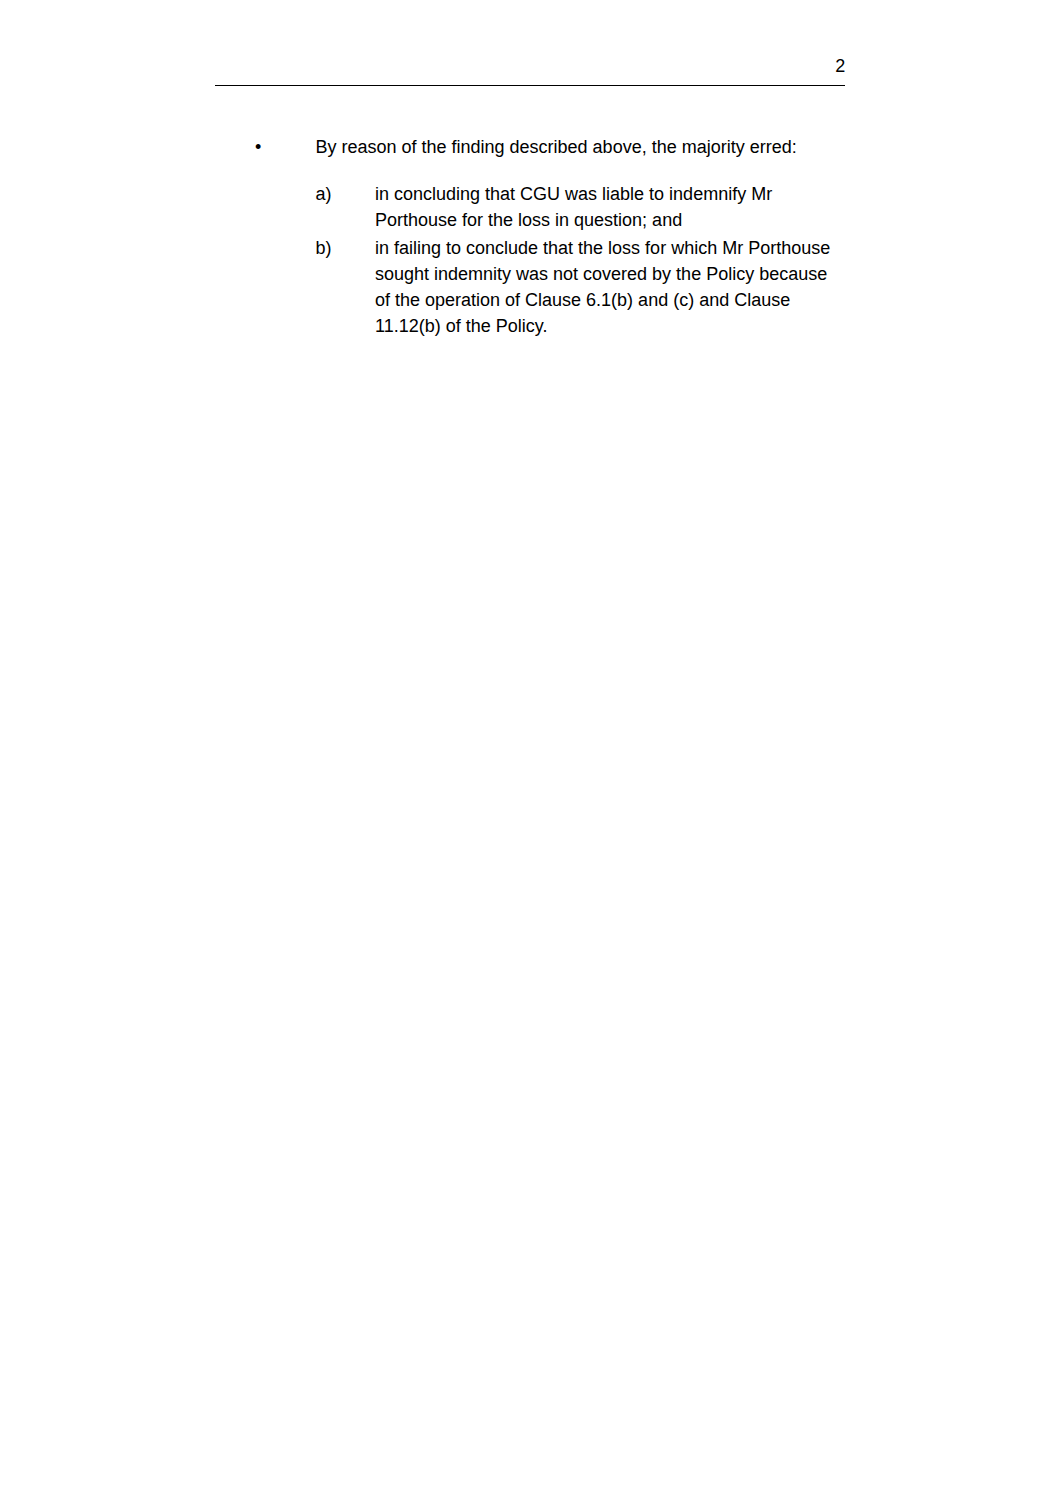2
By reason of the finding described above, the majority erred:
a) in concluding that CGU was liable to indemnify Mr Porthouse for the loss in question; and
b) in failing to conclude that the loss for which Mr Porthouse sought indemnity was not covered by the Policy because of the operation of Clause 6.1(b) and (c) and Clause 11.12(b) of the Policy.